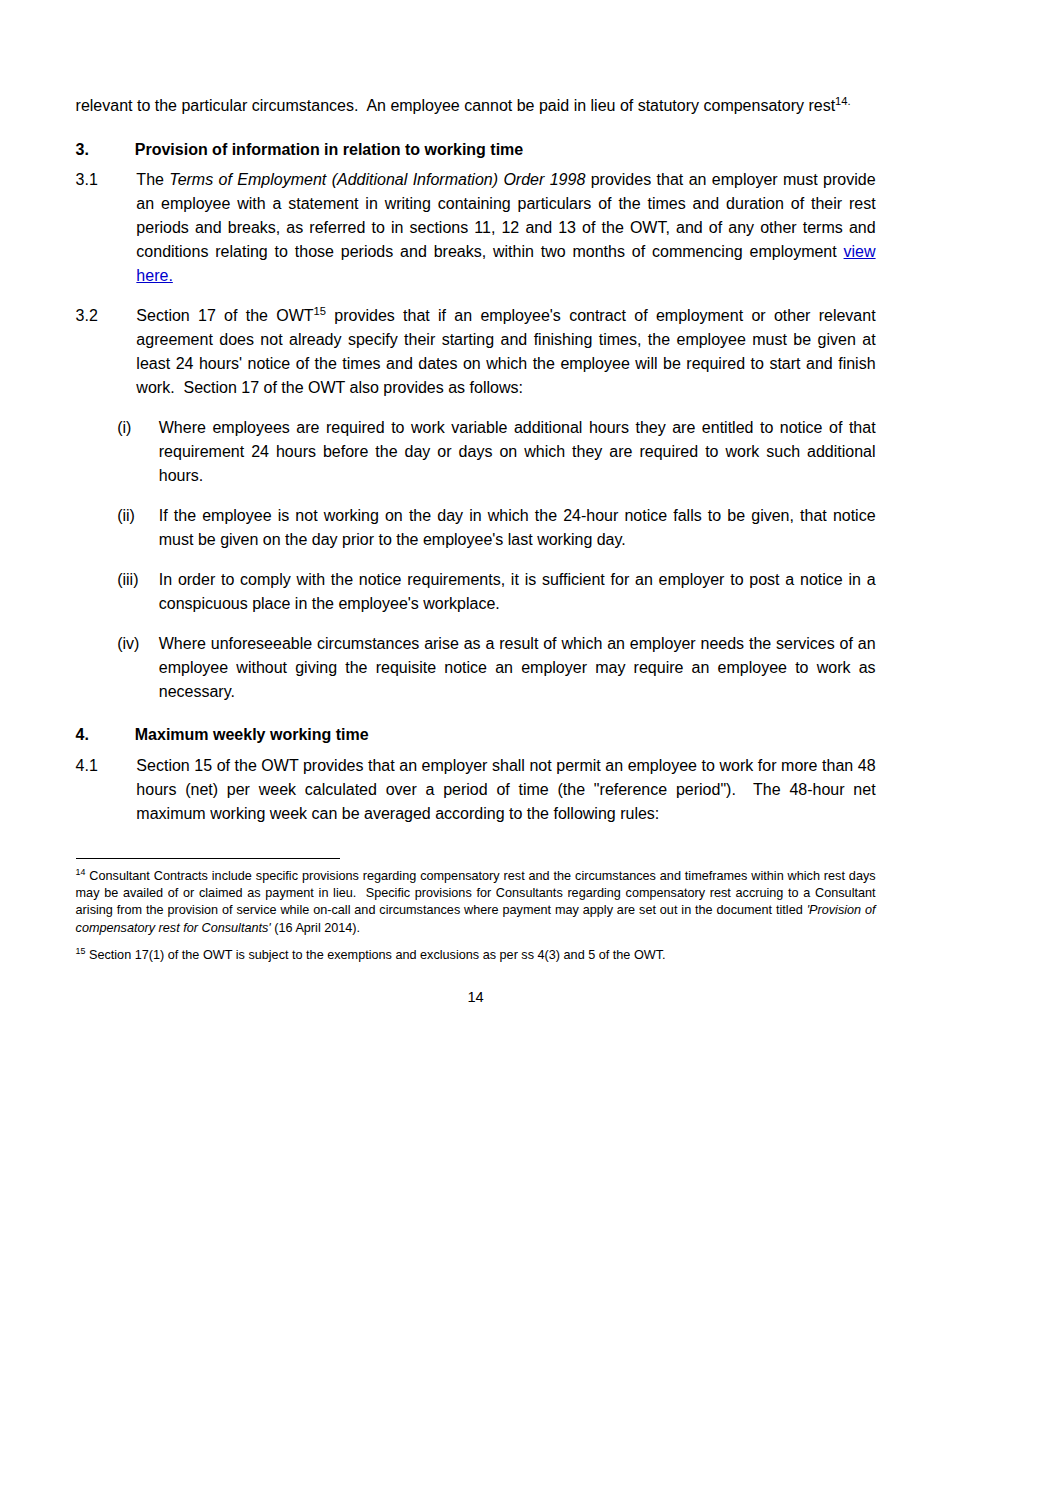relevant to the particular circumstances. An employee cannot be paid in lieu of statutory compensatory rest14.
3. Provision of information in relation to working time
3.1 The Terms of Employment (Additional Information) Order 1998 provides that an employer must provide an employee with a statement in writing containing particulars of the times and duration of their rest periods and breaks, as referred to in sections 11, 12 and 13 of the OWT, and of any other terms and conditions relating to those periods and breaks, within two months of commencing employment view here.
3.2 Section 17 of the OWT15 provides that if an employee's contract of employment or other relevant agreement does not already specify their starting and finishing times, the employee must be given at least 24 hours' notice of the times and dates on which the employee will be required to start and finish work. Section 17 of the OWT also provides as follows:
(i) Where employees are required to work variable additional hours they are entitled to notice of that requirement 24 hours before the day or days on which they are required to work such additional hours.
(ii) If the employee is not working on the day in which the 24-hour notice falls to be given, that notice must be given on the day prior to the employee's last working day.
(iii) In order to comply with the notice requirements, it is sufficient for an employer to post a notice in a conspicuous place in the employee's workplace.
(iv) Where unforeseeable circumstances arise as a result of which an employer needs the services of an employee without giving the requisite notice an employer may require an employee to work as necessary.
4. Maximum weekly working time
4.1 Section 15 of the OWT provides that an employer shall not permit an employee to work for more than 48 hours (net) per week calculated over a period of time (the "reference period"). The 48-hour net maximum working week can be averaged according to the following rules:
14 Consultant Contracts include specific provisions regarding compensatory rest and the circumstances and timeframes within which rest days may be availed of or claimed as payment in lieu. Specific provisions for Consultants regarding compensatory rest accruing to a Consultant arising from the provision of service while on-call and circumstances where payment may apply are set out in the document titled 'Provision of compensatory rest for Consultants' (16 April 2014).
15 Section 17(1) of the OWT is subject to the exemptions and exclusions as per ss 4(3) and 5 of the OWT.
14